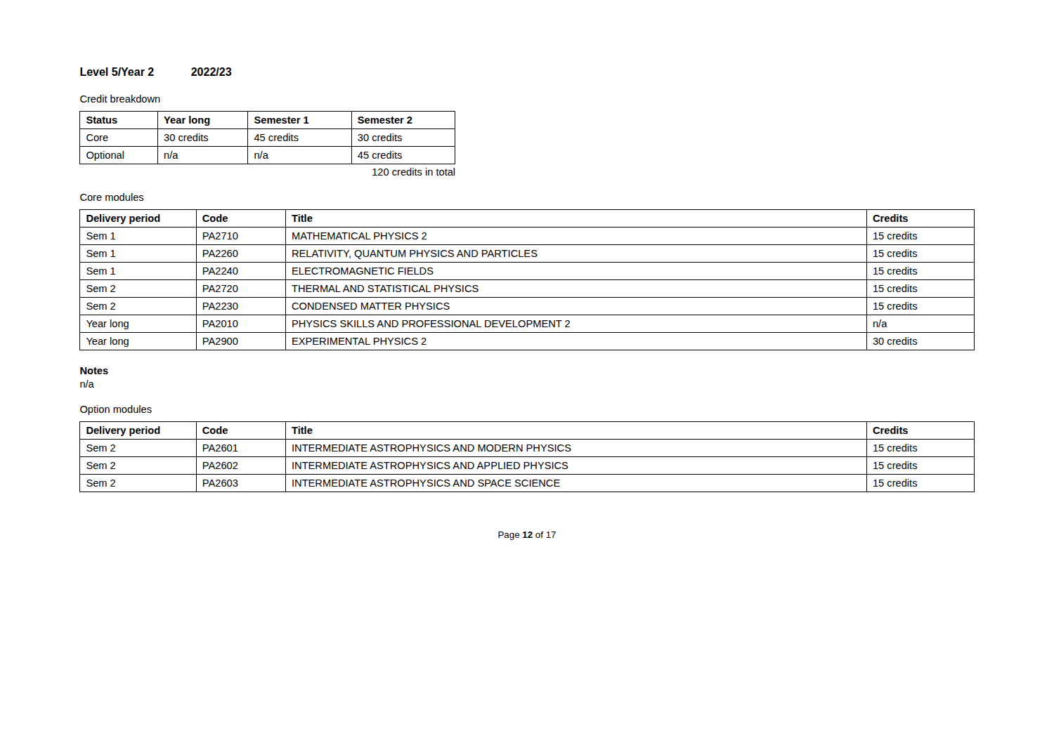Level 5/Year 2 2022/23
Credit breakdown
| Status | Year long | Semester 1 | Semester 2 |
| --- | --- | --- | --- |
| Core | 30 credits | 45 credits | 30 credits |
| Optional | n/a | n/a | 45 credits |
120 credits in total
Core modules
| Delivery period | Code | Title | Credits |
| --- | --- | --- | --- |
| Sem 1 | PA2710 | MATHEMATICAL PHYSICS 2 | 15 credits |
| Sem 1 | PA2260 | RELATIVITY, QUANTUM PHYSICS AND PARTICLES | 15 credits |
| Sem 1 | PA2240 | ELECTROMAGNETIC FIELDS | 15 credits |
| Sem 2 | PA2720 | THERMAL AND STATISTICAL PHYSICS | 15 credits |
| Sem 2 | PA2230 | CONDENSED MATTER PHYSICS | 15 credits |
| Year long | PA2010 | PHYSICS SKILLS AND PROFESSIONAL DEVELOPMENT 2 | n/a |
| Year long | PA2900 | EXPERIMENTAL PHYSICS 2 | 30 credits |
Notes
n/a
Option modules
| Delivery period | Code | Title | Credits |
| --- | --- | --- | --- |
| Sem 2 | PA2601 | INTERMEDIATE ASTROPHYSICS AND MODERN PHYSICS | 15 credits |
| Sem 2 | PA2602 | INTERMEDIATE ASTROPHYSICS AND APPLIED PHYSICS | 15 credits |
| Sem 2 | PA2603 | INTERMEDIATE ASTROPHYSICS AND SPACE SCIENCE | 15 credits |
Page 12 of 17